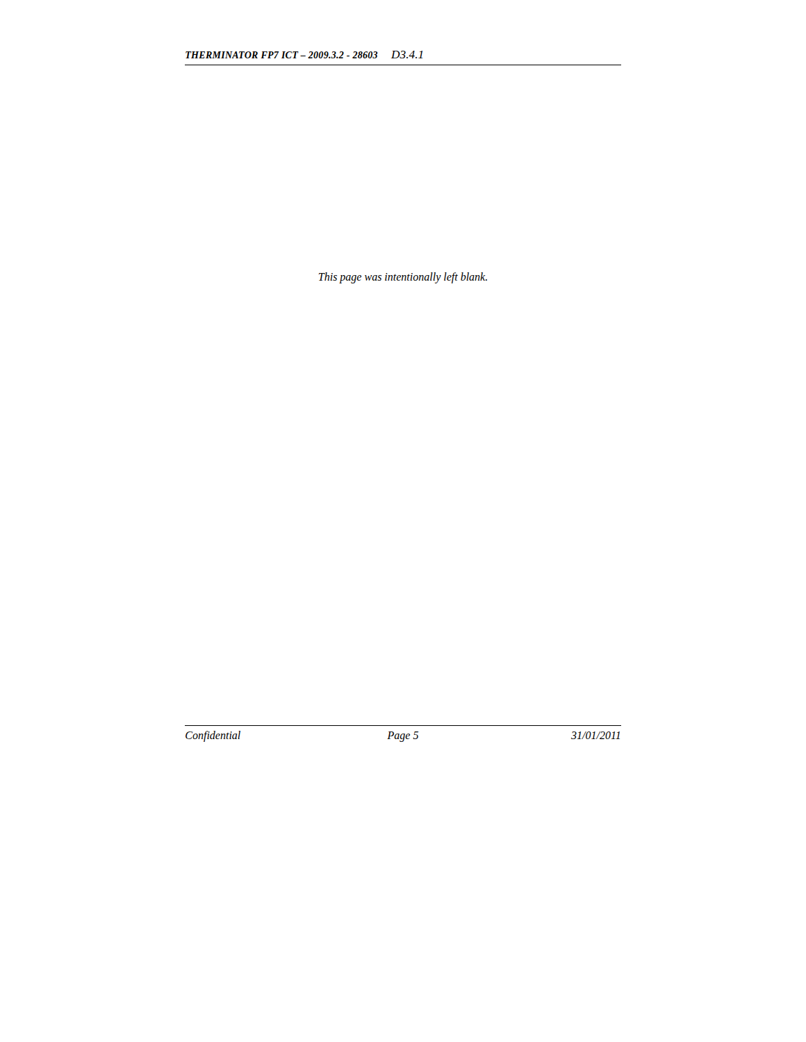THERMINATOR FP7 ICT – 2009.3.2 - 28603 D3.4.1
This page was intentionally left blank.
Confidential Page 5 31/01/2011